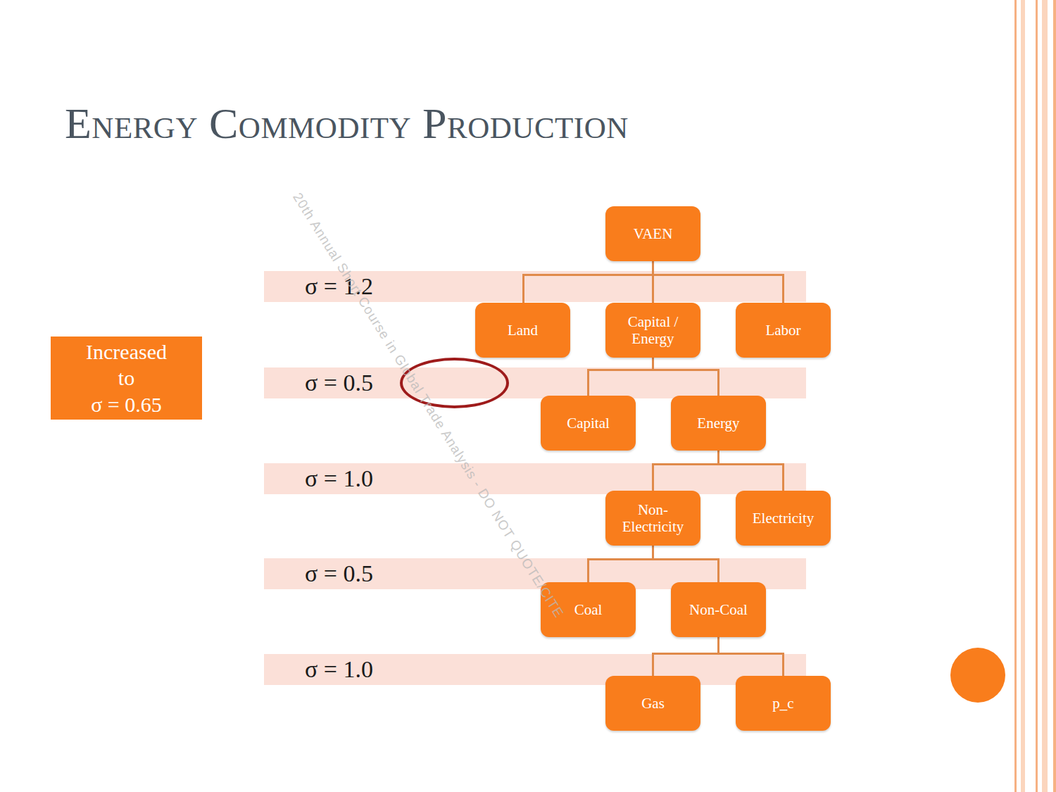Energy Commodity Production
σ = 1.2
σ = 0.5
σ = 1.0
σ = 0.5
σ = 1.0
Increased
to
σ = 0.65
VAEN
Land
Capital /
Energy
Labor
Capital
Energy
Non-
Electricity
Electricity
Coal
Non-Coal
Gas
p_c
20th Annual Short Course in Global Trade Analysis - DO NOT QUOTE/CITE